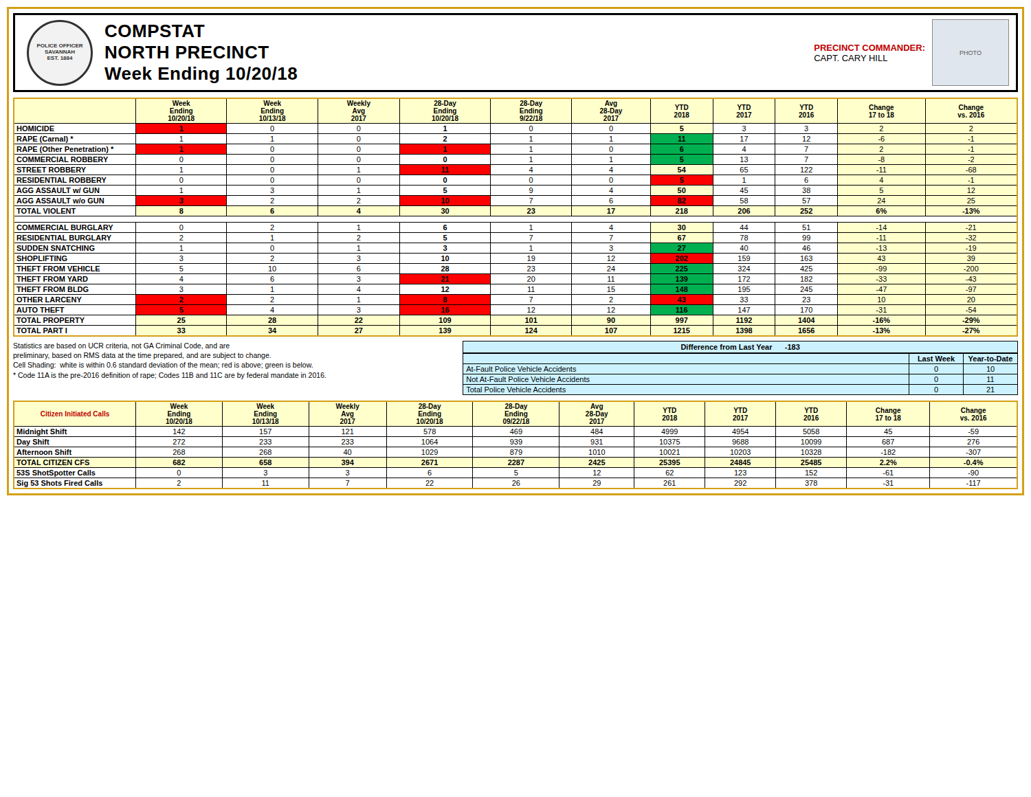POLICE OFFICER
SAVANNAH
EST. 1884
COMPSTAT
NORTH PRECINCT
Week Ending 10/20/18
PRECINCT COMMANDER:
CAPT. CARY HILL
PHOTO
| | Week Ending 10/20/18 | Week Ending 10/13/18 | Weekly Avg 2017 | 28-Day Ending 10/20/18 | 28-Day Ending 9/22/18 | Avg 28-Day 2017 | YTD 2018 | YTD 2017 | YTD 2016 | Change 17 to 18 | Change vs. 2016 |
| --- | --- | --- | --- | --- | --- | --- | --- | --- | --- | --- | --- |
| HOMICIDE | 1 | 0 | 0 | 1 | 0 | 0 | 5 | 3 | 3 | 2 | 2 |
| RAPE (Carnal) * | 1 | 1 | 0 | 2 | 1 | 1 | 11 | 17 | 12 | -6 | -1 |
| RAPE (Other Penetration) * | 1 | 0 | 0 | 1 | 1 | 0 | 6 | 4 | 7 | 2 | -1 |
| COMMERCIAL ROBBERY | 0 | 0 | 0 | 0 | 1 | 1 | 5 | 13 | 7 | -8 | -2 |
| STREET ROBBERY | 1 | 0 | 1 | 11 | 4 | 4 | 54 | 65 | 122 | -11 | -68 |
| RESIDENTIAL ROBBERY | 0 | 0 | 0 | 0 | 0 | 0 | 5 | 1 | 6 | 4 | -1 |
| AGG ASSAULT w/ GUN | 1 | 3 | 1 | 5 | 9 | 4 | 50 | 45 | 38 | 5 | 12 |
| AGG ASSAULT w/o GUN | 3 | 2 | 2 | 10 | 7 | 6 | 82 | 58 | 57 | 24 | 25 |
| TOTAL VIOLENT | 8 | 6 | 4 | 30 | 23 | 17 | 218 | 206 | 252 | 6% | -13% |
| COMMERCIAL BURGLARY | 0 | 2 | 1 | 6 | 1 | 4 | 30 | 44 | 51 | -14 | -21 |
| RESIDENTIAL BURGLARY | 2 | 1 | 2 | 5 | 7 | 7 | 67 | 78 | 99 | -11 | -32 |
| SUDDEN SNATCHING | 1 | 0 | 1 | 3 | 1 | 3 | 27 | 40 | 46 | -13 | -19 |
| SHOPLIFTING | 3 | 2 | 3 | 10 | 19 | 12 | 202 | 159 | 163 | 43 | 39 |
| THEFT FROM VEHICLE | 5 | 10 | 6 | 28 | 23 | 24 | 225 | 324 | 425 | -99 | -200 |
| THEFT FROM YARD | 4 | 6 | 3 | 21 | 20 | 11 | 139 | 172 | 182 | -33 | -43 |
| THEFT FROM BLDG | 3 | 1 | 4 | 12 | 11 | 15 | 148 | 195 | 245 | -47 | -97 |
| OTHER LARCENY | 2 | 2 | 1 | 8 | 7 | 2 | 43 | 33 | 23 | 10 | 20 |
| AUTO THEFT | 5 | 4 | 3 | 16 | 12 | 12 | 116 | 147 | 170 | -31 | -54 |
| TOTAL PROPERTY | 25 | 28 | 22 | 109 | 101 | 90 | 997 | 1192 | 1404 | -16% | -29% |
| TOTAL PART I | 33 | 34 | 27 | 139 | 124 | 107 | 1215 | 1398 | 1656 | -13% | -27% |
Statistics are based on UCR criteria, not GA Criminal Code, and are
preliminary, based on RMS data at the time prepared, and are subject to change.
Cell Shading: white is within 0.6 standard deviation of the mean; red is above; green is below.
* Code 11A is the pre-2016 definition of rape; Codes 11B and 11C are by federal mandate in 2016.
Difference from Last Year -183
| | Last Week | Year-to-Date |
| At-Fault Police Vehicle Accidents | 0 | 10 |
| Not At-Fault Police Vehicle Accidents | 0 | 11 |
| Total Police Vehicle Accidents | 0 | 21 |
| Citizen Initiated Calls | Week Ending 10/20/18 | Week Ending 10/13/18 | Weekly Avg 2017 | 28-Day Ending 10/20/18 | 28-Day Ending 09/22/18 | Avg 28-Day 2017 | YTD 2018 | YTD 2017 | YTD 2016 | Change 17 to 18 | Change vs. 2016 |
| --- | --- | --- | --- | --- | --- | --- | --- | --- | --- | --- | --- |
| Midnight Shift | 142 | 157 | 121 | 578 | 469 | 484 | 4999 | 4954 | 5058 | 45 | -59 |
| Day Shift | 272 | 233 | 233 | 1064 | 939 | 931 | 10375 | 9688 | 10099 | 687 | 276 |
| Afternoon Shift | 268 | 268 | 40 | 1029 | 879 | 1010 | 10021 | 10203 | 10328 | -182 | -307 |
| TOTAL CITIZEN CFS | 682 | 658 | 394 | 2671 | 2287 | 2425 | 25395 | 24845 | 25485 | 2.2% | -0.4% |
| 53S ShotSpotter Calls | 0 | 3 | 3 | 6 | 5 | 12 | 62 | 123 | 152 | -61 | -90 |
| Sig 53 Shots Fired Calls | 2 | 11 | 7 | 22 | 26 | 29 | 261 | 292 | 378 | -31 | -117 |